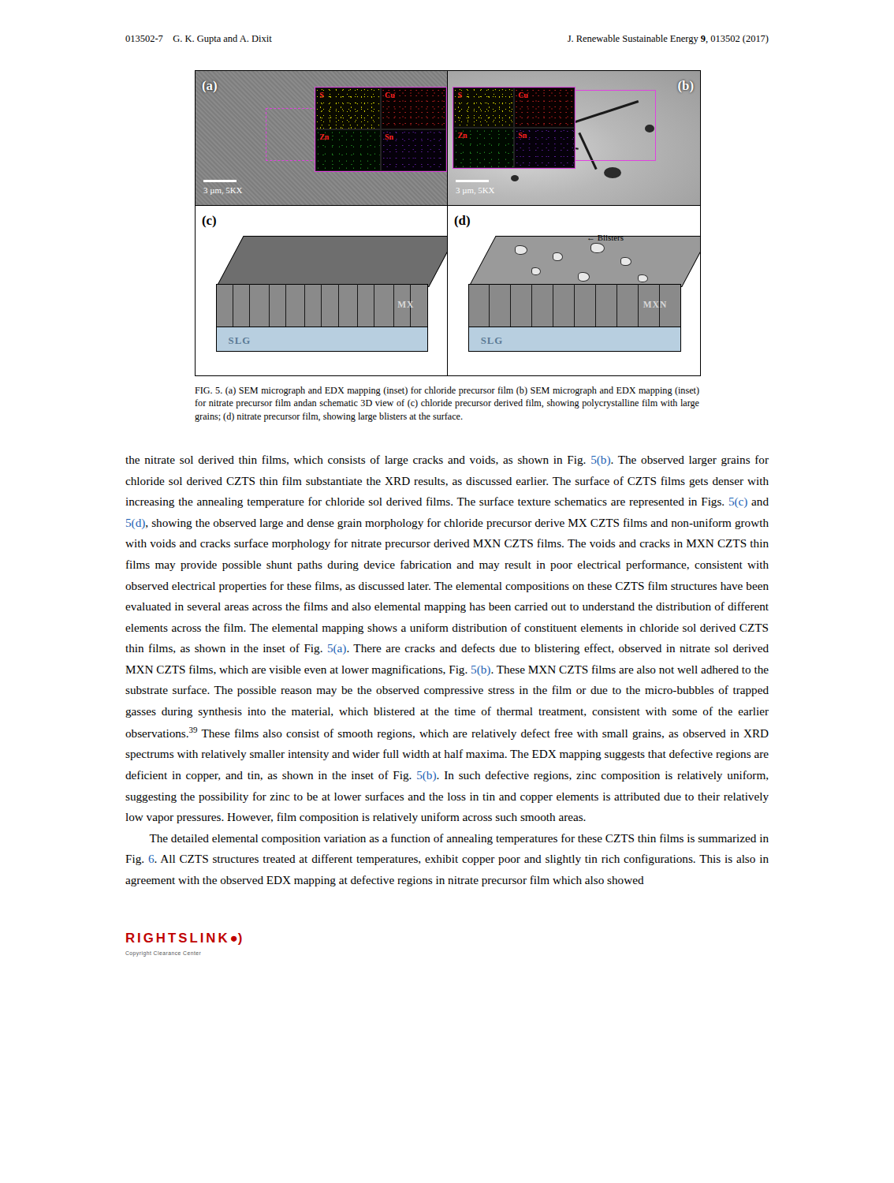013502-7 G. K. Gupta and A. Dixit
J. Renewable Sustainable Energy 9, 013502 (2017)
(a)
S
Cu
Zn
Sn
3 µm, 5KX
(b)
S
Cu
Zn
Sn
3 µm, 5KX
(c)
MX SLG
(d)
← Blisters
MXN SLG
FIG. 5. (a) SEM micrograph and EDX mapping (inset) for chloride precursor film (b) SEM micrograph and EDX mapping (inset) for nitrate precursor film andan schematic 3D view of (c) chloride precursor derived film, showing polycrystalline film with large grains; (d) nitrate precursor film, showing large blisters at the surface.
the nitrate sol derived thin films, which consists of large cracks and voids, as shown in Fig. 5(b). The observed larger grains for chloride sol derived CZTS thin film substantiate the XRD results, as discussed earlier. The surface of CZTS films gets denser with increasing the annealing temperature for chloride sol derived films. The surface texture schematics are represented in Figs. 5(c) and 5(d), showing the observed large and dense grain morphology for chloride precursor derive MX CZTS films and non-uniform growth with voids and cracks surface morphology for nitrate precursor derived MXN CZTS films. The voids and cracks in MXN CZTS thin films may provide possible shunt paths during device fabrication and may result in poor electrical performance, consistent with observed electrical properties for these films, as discussed later. The elemental compositions on these CZTS film structures have been evaluated in several areas across the films and also elemental mapping has been carried out to understand the distribution of different elements across the film. The elemental mapping shows a uniform distribution of constituent elements in chloride sol derived CZTS thin films, as shown in the inset of Fig. 5(a). There are cracks and defects due to blistering effect, observed in nitrate sol derived MXN CZTS films, which are visible even at lower magnifications, Fig. 5(b). These MXN CZTS films are also not well adhered to the substrate surface. The possible reason may be the observed compressive stress in the film or due to the micro-bubbles of trapped gasses during synthesis into the material, which blistered at the time of thermal treatment, consistent with some of the earlier observations.39 These films also consist of smooth regions, which are relatively defect free with small grains, as observed in XRD spectrums with relatively smaller intensity and wider full width at half maxima. The EDX mapping suggests that defective regions are deficient in copper, and tin, as shown in the inset of Fig. 5(b). In such defective regions, zinc composition is relatively uniform, suggesting the possibility for zinc to be at lower surfaces and the loss in tin and copper elements is attributed due to their relatively low vapor pressures. However, film composition is relatively uniform across such smooth areas.
The detailed elemental composition variation as a function of annealing temperatures for these CZTS thin films is summarized in Fig. 6. All CZTS structures treated at different temperatures, exhibit copper poor and slightly tin rich configurations. This is also in agreement with the observed EDX mapping at defective regions in nitrate precursor film which also showed
RIGHTSLINK●) Copyright Clearance Center